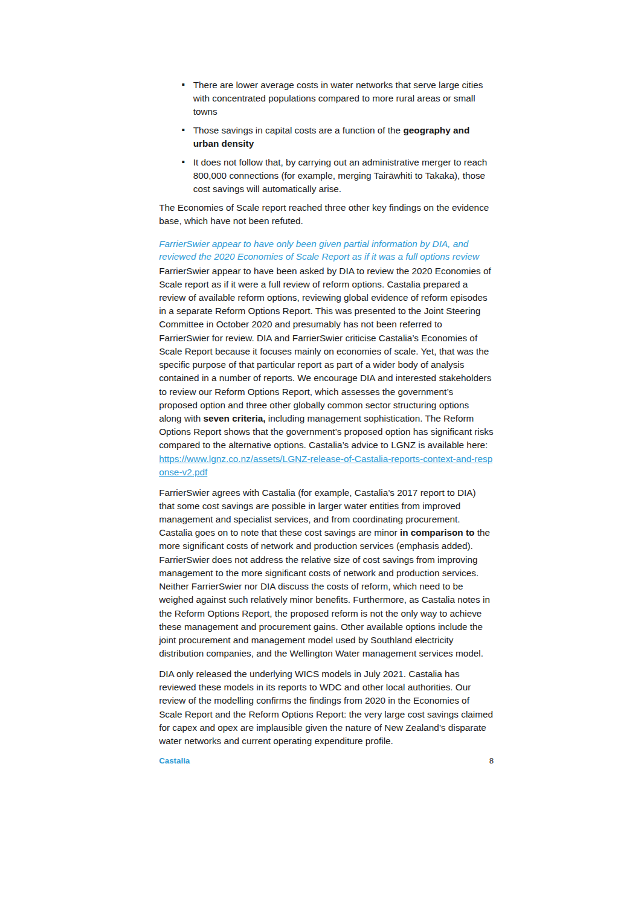There are lower average costs in water networks that serve large cities with concentrated populations compared to more rural areas or small towns
Those savings in capital costs are a function of the geography and urban density
It does not follow that, by carrying out an administrative merger to reach 800,000 connections (for example, merging Tairāwhiti to Takaka), those cost savings will automatically arise.
The Economies of Scale report reached three other key findings on the evidence base, which have not been refuted.
FarrierSwier appear to have only been given partial information by DIA, and reviewed the 2020 Economies of Scale Report as if it was a full options review
FarrierSwier appear to have been asked by DIA to review the 2020 Economies of Scale report as if it were a full review of reform options. Castalia prepared a review of available reform options, reviewing global evidence of reform episodes in a separate Reform Options Report. This was presented to the Joint Steering Committee in October 2020 and presumably has not been referred to FarrierSwier for review. DIA and FarrierSwier criticise Castalia’s Economies of Scale Report because it focuses mainly on economies of scale. Yet, that was the specific purpose of that particular report as part of a wider body of analysis contained in a number of reports. We encourage DIA and interested stakeholders to review our Reform Options Report, which assesses the government’s proposed option and three other globally common sector structuring options along with seven criteria, including management sophistication. The Reform Options Report shows that the government’s proposed option has significant risks compared to the alternative options. Castalia’s advice to LGNZ is available here: https://www.lgnz.co.nz/assets/LGNZ-release-of-Castalia-reports-context-and-response-v2.pdf
FarrierSwier agrees with Castalia (for example, Castalia’s 2017 report to DIA) that some cost savings are possible in larger water entities from improved management and specialist services, and from coordinating procurement. Castalia goes on to note that these cost savings are minor in comparison to the more significant costs of network and production services (emphasis added). FarrierSwier does not address the relative size of cost savings from improving management to the more significant costs of network and production services. Neither FarrierSwier nor DIA discuss the costs of reform, which need to be weighed against such relatively minor benefits. Furthermore, as Castalia notes in the Reform Options Report, the proposed reform is not the only way to achieve these management and procurement gains. Other available options include the joint procurement and management model used by Southland electricity distribution companies, and the Wellington Water management services model.
DIA only released the underlying WICS models in July 2021. Castalia has reviewed these models in its reports to WDC and other local authorities. Our review of the modelling confirms the findings from 2020 in the Economies of Scale Report and the Reform Options Report: the very large cost savings claimed for capex and opex are implausible given the nature of New Zealand’s disparate water networks and current operating expenditure profile.
Castalia 8